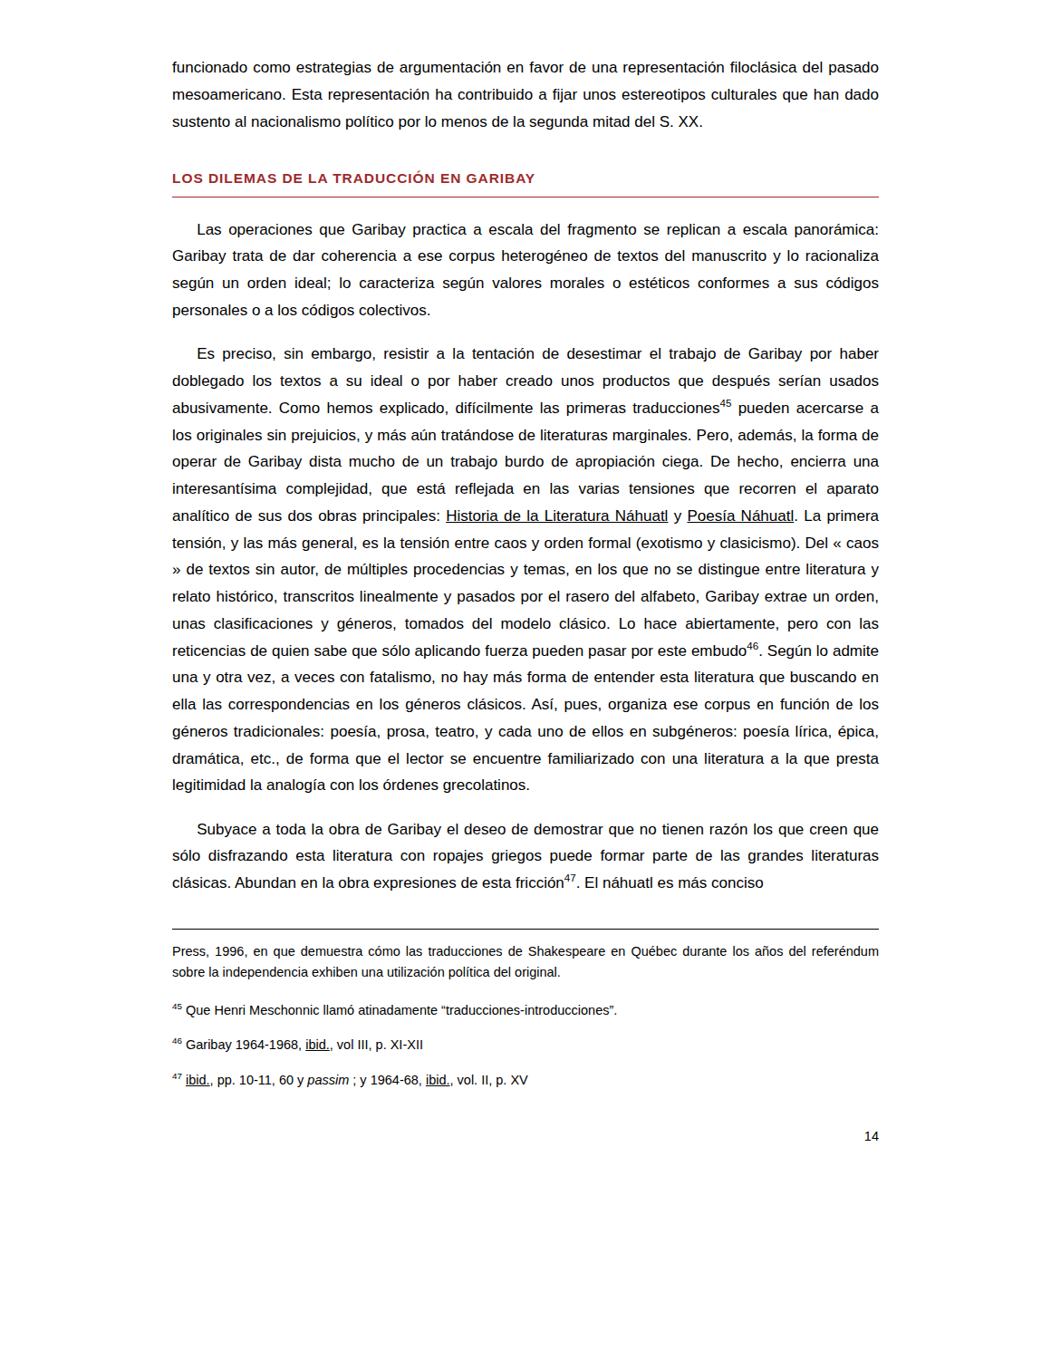funcionado como estrategias de argumentación en favor de una representación filoclásica del pasado mesoamericano. Esta representación ha contribuido a fijar unos estereotipos culturales que han dado sustento al nacionalismo político por lo menos de la segunda mitad del S. XX.
Los dilemas de la traducción en Garibay
Las operaciones que Garibay practica a escala del fragmento se replican a escala panorámica: Garibay trata de dar coherencia a ese corpus heterogéneo de textos del manuscrito y lo racionaliza según un orden ideal; lo caracteriza según valores morales o estéticos conformes a sus códigos personales o a los códigos colectivos.
Es preciso, sin embargo, resistir a la tentación de desestimar el trabajo de Garibay por haber doblegado los textos a su ideal o por haber creado unos productos que después serían usados abusivamente. Como hemos explicado, difícilmente las primeras traducciones45 pueden acercarse a los originales sin prejuicios, y más aún tratándose de literaturas marginales. Pero, además, la forma de operar de Garibay dista mucho de un trabajo burdo de apropiación ciega. De hecho, encierra una interesantísima complejidad, que está reflejada en las varias tensiones que recorren el aparato analítico de sus dos obras principales: Historia de la Literatura Náhuatl y Poesía Náhuatl. La primera tensión, y las más general, es la tensión entre caos y orden formal (exotismo y clasicismo). Del « caos » de textos sin autor, de múltiples procedencias y temas, en los que no se distingue entre literatura y relato histórico, transcritos linealmente y pasados por el rasero del alfabeto, Garibay extrae un orden, unas clasificaciones y géneros, tomados del modelo clásico. Lo hace abiertamente, pero con las reticencias de quien sabe que sólo aplicando fuerza pueden pasar por este embudo46. Según lo admite una y otra vez, a veces con fatalismo, no hay más forma de entender esta literatura que buscando en ella las correspondencias en los géneros clásicos. Así, pues, organiza ese corpus en función de los géneros tradicionales: poesía, prosa, teatro, y cada uno de ellos en subgéneros: poesía lírica, épica, dramática, etc., de forma que el lector se encuentre familiarizado con una literatura a la que presta legitimidad la analogía con los órdenes grecolatinos.
Subyace a toda la obra de Garibay el deseo de demostrar que no tienen razón los que creen que sólo disfrazando esta literatura con ropajes griegos puede formar parte de las grandes literaturas clásicas. Abundan en la obra expresiones de esta fricción47. El náhuatl es más conciso
Press, 1996, en que demuestra cómo las traducciones de Shakespeare en Québec durante los años del referéndum sobre la independencia exhiben una utilización política del original.
45 Que Henri Meschonnic llamó atinadamente “traducciones-introducciones”.
46 Garibay 1964-1968, ibid., vol III, p. XI-XII
47 ibid., pp. 10-11, 60 y passim ; y 1964-68, ibid., vol. II, p. XV
14